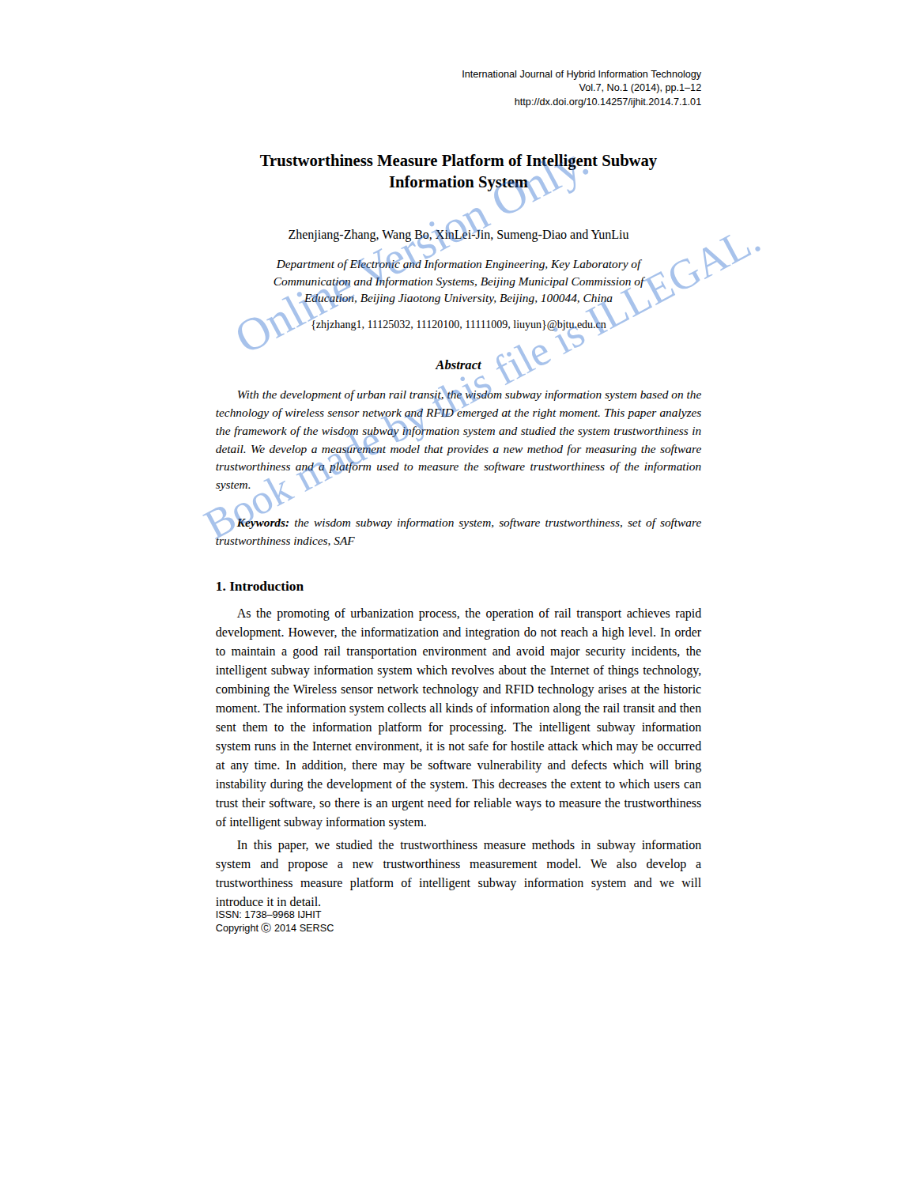International Journal of Hybrid Information Technology
Vol.7, No.1 (2014), pp.1–12
http://dx.doi.org/10.14257/ijhit.2014.7.1.01
Trustworthiness Measure Platform of Intelligent Subway
Information System
Zhenjiang-Zhang, Wang Bo, XinLei-Jin, Sumeng-Diao and YunLiu
Department of Electronic and Information Engineering, Key Laboratory of
Communication and Information Systems, Beijing Municipal Commission of
Education, Beijing Jiaotong University, Beijing, 100044, China
{zhjzhang1, 11125032, 11120100, 11111009, liuyun}@bjtu.edu.cn
Abstract
With the development of urban rail transit, the wisdom subway information system based on the technology of wireless sensor network and RFID emerged at the right moment. This paper analyzes the framework of the wisdom subway information system and studied the system trustworthiness in detail. We develop a measurement model that provides a new method for measuring the software trustworthiness and a platform used to measure the software trustworthiness of the information system.
Keywords: the wisdom subway information system, software trustworthiness, set of software trustworthiness indices, SAF
1. Introduction
As the promoting of urbanization process, the operation of rail transport achieves rapid development. However, the informatization and integration do not reach a high level. In order to maintain a good rail transportation environment and avoid major security incidents, the intelligent subway information system which revolves about the Internet of things technology, combining the Wireless sensor network technology and RFID technology arises at the historic moment. The information system collects all kinds of information along the rail transit and then sent them to the information platform for processing. The intelligent subway information system runs in the Internet environment, it is not safe for hostile attack which may be occurred at any time. In addition, there may be software vulnerability and defects which will bring instability during the development of the system. This decreases the extent to which users can trust their software, so there is an urgent need for reliable ways to measure the trustworthiness of intelligent subway information system.
In this paper, we studied the trustworthiness measure methods in subway information system and propose a new trustworthiness measurement model. We also develop a trustworthiness measure platform of intelligent subway information system and we will introduce it in detail.
ISSN: 1738–9968 IJHIT
Copyright Ⓒ 2014 SERSC
Online Version Only.
Book made by this file is ILLEGAL.